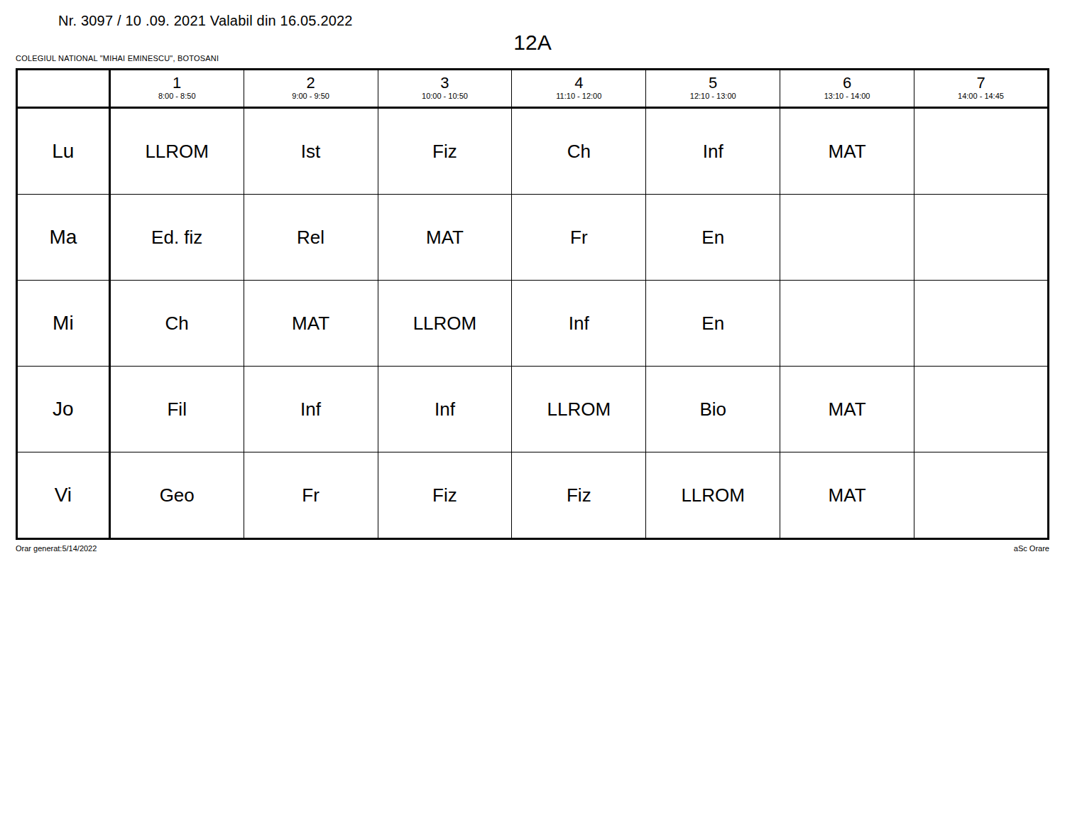Nr. 3097 / 10 .09. 2021 Valabil din 16.05.2022
12A
COLEGIUL NATIONAL "MIHAI EMINESCU", BOTOSANI
| | 1 8:00 - 8:50 | 2 9:00 - 9:50 | 3 10:00 - 10:50 | 4 11:10 - 12:00 | 5 12:10 - 13:00 | 6 13:10 - 14:00 | 7 14:00 - 14:45 |
| --- | --- | --- | --- | --- | --- | --- | --- |
| Lu | LLROM | Ist | Fiz | Ch | Inf | MAT | |
| Ma | Ed. fiz | Rel | MAT | Fr | En | | |
| Mi | Ch | MAT | LLROM | Inf | En | | |
| Jo | Fil | Inf | Inf | LLROM | Bio | MAT | |
| Vi | Geo | Fr | Fiz | Fiz | LLROM | MAT | |
Orar generat:5/14/2022 aSc Orare